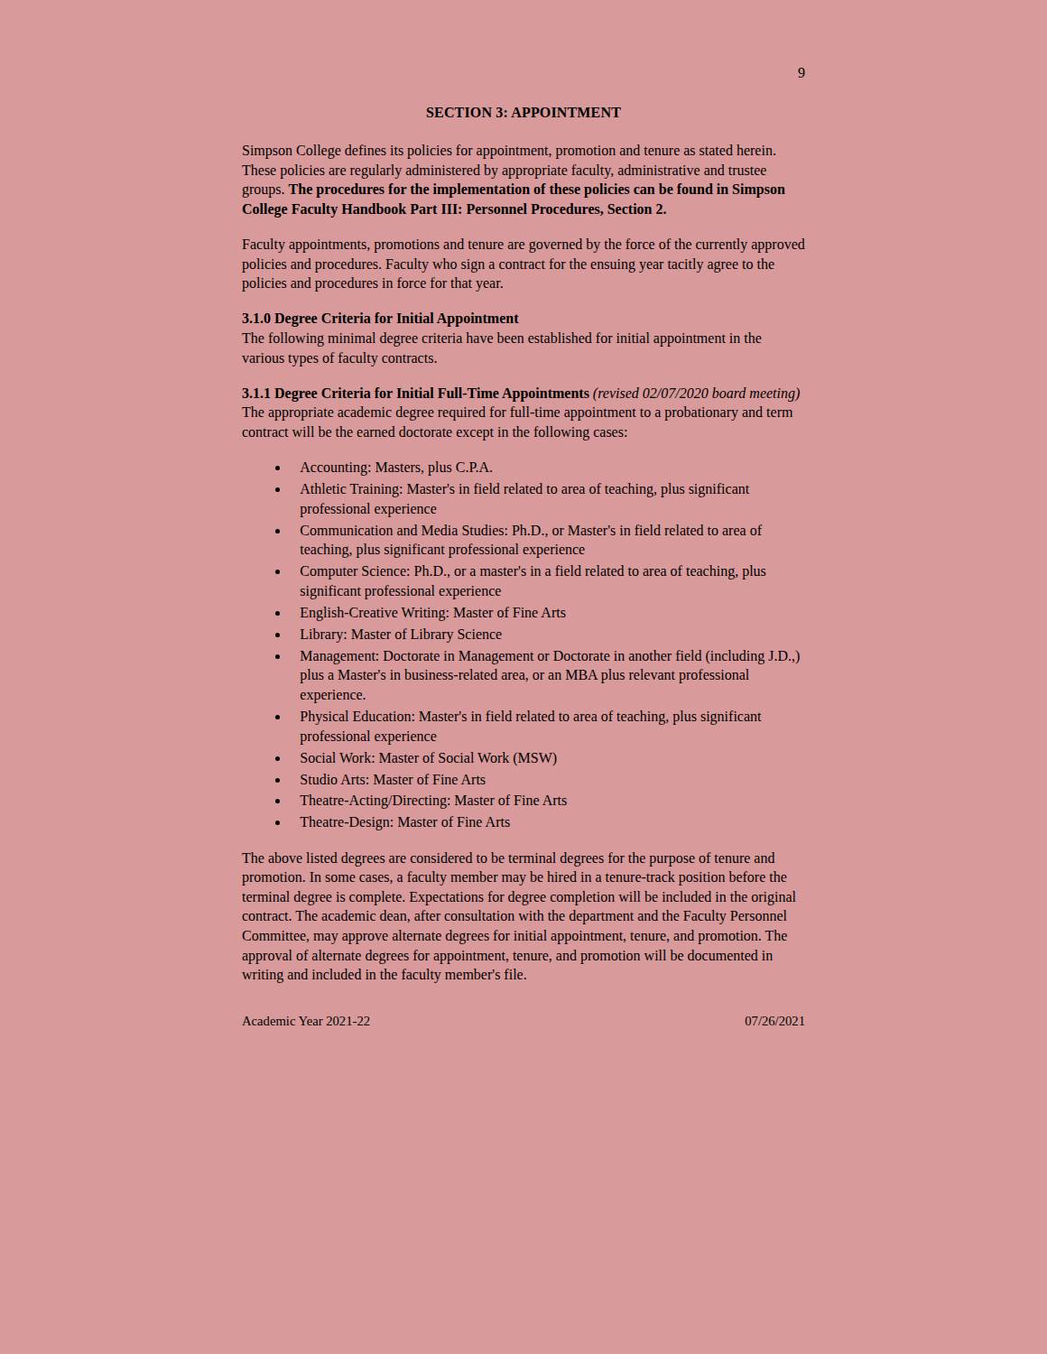9
SECTION 3: APPOINTMENT
Simpson College defines its policies for appointment, promotion and tenure as stated herein. These policies are regularly administered by appropriate faculty, administrative and trustee groups. The procedures for the implementation of these policies can be found in Simpson College Faculty Handbook Part III: Personnel Procedures, Section 2.
Faculty appointments, promotions and tenure are governed by the force of the currently approved policies and procedures. Faculty who sign a contract for the ensuing year tacitly agree to the policies and procedures in force for that year.
3.1.0 Degree Criteria for Initial Appointment
The following minimal degree criteria have been established for initial appointment in the various types of faculty contracts.
3.1.1 Degree Criteria for Initial Full-Time Appointments (revised 02/07/2020 board meeting)
The appropriate academic degree required for full-time appointment to a probationary and term contract will be the earned doctorate except in the following cases:
Accounting: Masters, plus C.P.A.
Athletic Training: Master's in field related to area of teaching, plus significant professional experience
Communication and Media Studies: Ph.D., or Master's in field related to area of teaching, plus significant professional experience
Computer Science: Ph.D., or a master's in a field related to area of teaching, plus significant professional experience
English-Creative Writing: Master of Fine Arts
Library: Master of Library Science
Management: Doctorate in Management or Doctorate in another field (including J.D.,) plus a Master's in business-related area, or an MBA plus relevant professional experience.
Physical Education: Master's in field related to area of teaching, plus significant professional experience
Social Work: Master of Social Work (MSW)
Studio Arts: Master of Fine Arts
Theatre-Acting/Directing: Master of Fine Arts
Theatre-Design: Master of Fine Arts
The above listed degrees are considered to be terminal degrees for the purpose of tenure and promotion. In some cases, a faculty member may be hired in a tenure-track position before the terminal degree is complete. Expectations for degree completion will be included in the original contract. The academic dean, after consultation with the department and the Faculty Personnel Committee, may approve alternate degrees for initial appointment, tenure, and promotion. The approval of alternate degrees for appointment, tenure, and promotion will be documented in writing and included in the faculty member's file.
Academic Year 2021-22 07/26/2021